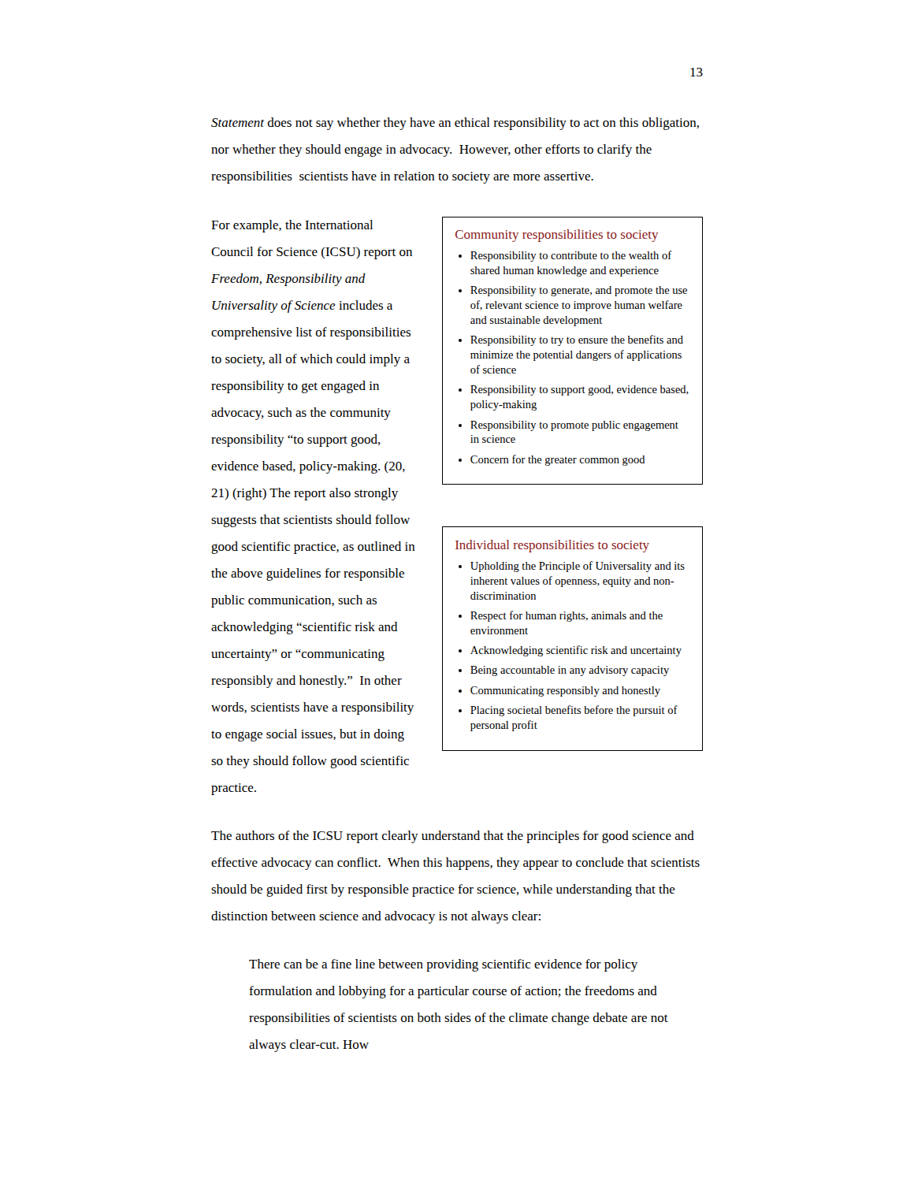13
Statement does not say whether they have an ethical responsibility to act on this obligation, nor whether they should engage in advocacy. However, other efforts to clarify the responsibilities scientists have in relation to society are more assertive.
Community responsibilities to society
Responsibility to contribute to the wealth of shared human knowledge and experience
Responsibility to generate, and promote the use of, relevant science to improve human welfare and sustainable development
Responsibility to try to ensure the benefits and minimize the potential dangers of applications of science
Responsibility to support good, evidence based, policy-making
Responsibility to promote public engagement in science
Concern for the greater common good
Individual responsibilities to society
Upholding the Principle of Universality and its inherent values of openness, equity and non-discrimination
Respect for human rights, animals and the environment
Acknowledging scientific risk and uncertainty
Being accountable in any advisory capacity
Communicating responsibly and honestly
Placing societal benefits before the pursuit of personal profit
For example, the International Council for Science (ICSU) report on Freedom, Responsibility and Universality of Science includes a comprehensive list of responsibilities to society, all of which could imply a responsibility to get engaged in advocacy, such as the community responsibility “to support good, evidence based, policy-making. (20, 21) (right) The report also strongly suggests that scientists should follow good scientific practice, as outlined in the above guidelines for responsible public communication, such as acknowledging “scientific risk and uncertainty” or “communicating responsibly and honestly.” In other words, scientists have a responsibility to engage social issues, but in doing so they should follow good scientific practice.
The authors of the ICSU report clearly understand that the principles for good science and effective advocacy can conflict. When this happens, they appear to conclude that scientists should be guided first by responsible practice for science, while understanding that the distinction between science and advocacy is not always clear:
There can be a fine line between providing scientific evidence for policy formulation and lobbying for a particular course of action; the freedoms and responsibilities of scientists on both sides of the climate change debate are not always clear-cut. How